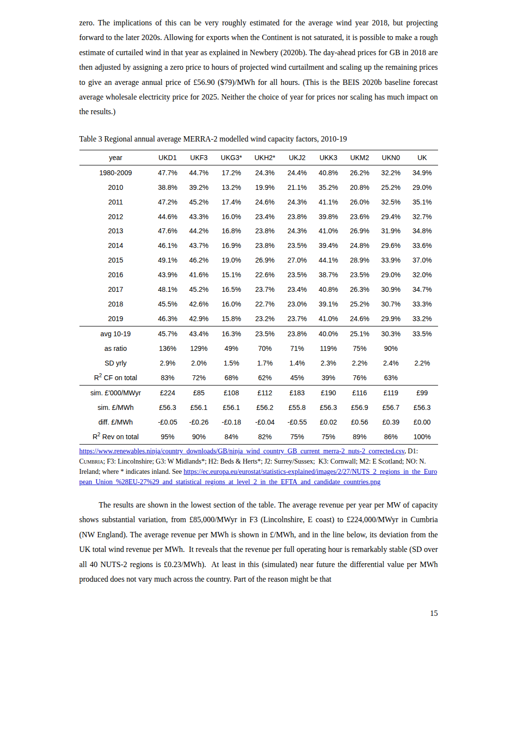zero. The implications of this can be very roughly estimated for the average wind year 2018, but projecting forward to the later 2020s. Allowing for exports when the Continent is not saturated, it is possible to make a rough estimate of curtailed wind in that year as explained in Newbery (2020b). The day-ahead prices for GB in 2018 are then adjusted by assigning a zero price to hours of projected wind curtailment and scaling up the remaining prices to give an average annual price of £56.90 ($79)/MWh for all hours. (This is the BEIS 2020b baseline forecast average wholesale electricity price for 2025. Neither the choice of year for prices nor scaling has much impact on the results.)
Table 3 Regional annual average MERRA-2 modelled wind capacity factors, 2010-19
| year | UKD1 | UKF3 | UKG3* | UKH2* | UKJ2 | UKK3 | UKM2 | UKN0 | UK |
| --- | --- | --- | --- | --- | --- | --- | --- | --- | --- |
| 1980-2009 | 47.7% | 44.7% | 17.2% | 24.3% | 24.4% | 40.8% | 26.2% | 32.2% | 34.9% |
| 2010 | 38.8% | 39.2% | 13.2% | 19.9% | 21.1% | 35.2% | 20.8% | 25.2% | 29.0% |
| 2011 | 47.2% | 45.2% | 17.4% | 24.6% | 24.3% | 41.1% | 26.0% | 32.5% | 35.1% |
| 2012 | 44.6% | 43.3% | 16.0% | 23.4% | 23.8% | 39.8% | 23.6% | 29.4% | 32.7% |
| 2013 | 47.6% | 44.2% | 16.8% | 23.8% | 24.3% | 41.0% | 26.9% | 31.9% | 34.8% |
| 2014 | 46.1% | 43.7% | 16.9% | 23.8% | 23.5% | 39.4% | 24.8% | 29.6% | 33.6% |
| 2015 | 49.1% | 46.2% | 19.0% | 26.9% | 27.0% | 44.1% | 28.9% | 33.9% | 37.0% |
| 2016 | 43.9% | 41.6% | 15.1% | 22.6% | 23.5% | 38.7% | 23.5% | 29.0% | 32.0% |
| 2017 | 48.1% | 45.2% | 16.5% | 23.7% | 23.4% | 40.8% | 26.3% | 30.9% | 34.7% |
| 2018 | 45.5% | 42.6% | 16.0% | 22.7% | 23.0% | 39.1% | 25.2% | 30.7% | 33.3% |
| 2019 | 46.3% | 42.9% | 15.8% | 23.2% | 23.7% | 41.0% | 24.6% | 29.9% | 33.2% |
| avg 10-19 | 45.7% | 43.4% | 16.3% | 23.5% | 23.8% | 40.0% | 25.1% | 30.3% | 33.5% |
| as ratio | 136% | 129% | 49% | 70% | 71% | 119% | 75% | 90% | |
| SD yrly | 2.9% | 2.0% | 1.5% | 1.7% | 1.4% | 2.3% | 2.2% | 2.4% | 2.2% |
| R 2 CF on total | 83% | 72% | 68% | 62% | 45% | 39% | 76% | 63% | |
| sim. £'000/MWyr | £224 | £85 | £108 | £112 | £183 | £190 | £116 | £119 | £99 |
| sim. £/MWh | £56.3 | £56.1 | £56.1 | £56.2 | £55.8 | £56.3 | £56.9 | £56.7 | £56.3 |
| diff. £/MWh | -£0.05 | -£0.26 | -£0.18 | -£0.04 | -£0.55 | £0.02 | £0.56 | £0.39 | £0.00 |
| R 2 Rev on total | 95% | 90% | 84% | 82% | 75% | 75% | 89% | 86% | 100% |
https://www.renewables.ninja/country_downloads/GB/ninja_wind_country_GB_current_merra-2_nuts-2_corrected.csv, D1: Cumbria; F3: Lincolnshire; G3: W Midlands*; H2: Beds & Herts*; J2: Surrey/Sussex; K3: Cornwall; M2: E Scotland; NO: N. Ireland; where * indicates inland. See https://ec.europa.eu/eurostat/statistics-explained/images/2/27/NUTS_2_regions_in_the_European_Union_%28EU-27%29_and_statistical_regions_at_level_2_in_the_EFTA_and_candidate_countries.png
The results are shown in the lowest section of the table. The average revenue per year per MW of capacity shows substantial variation, from £85,000/MWyr in F3 (Lincolnshire, E coast) to £224,000/MWyr in Cumbria (NW England). The average revenue per MWh is shown in £/MWh, and in the line below, its deviation from the UK total wind revenue per MWh. It reveals that the revenue per full operating hour is remarkably stable (SD over all 40 NUTS-2 regions is £0.23/MWh). At least in this (simulated) near future the differential value per MWh produced does not vary much across the country. Part of the reason might be that
15